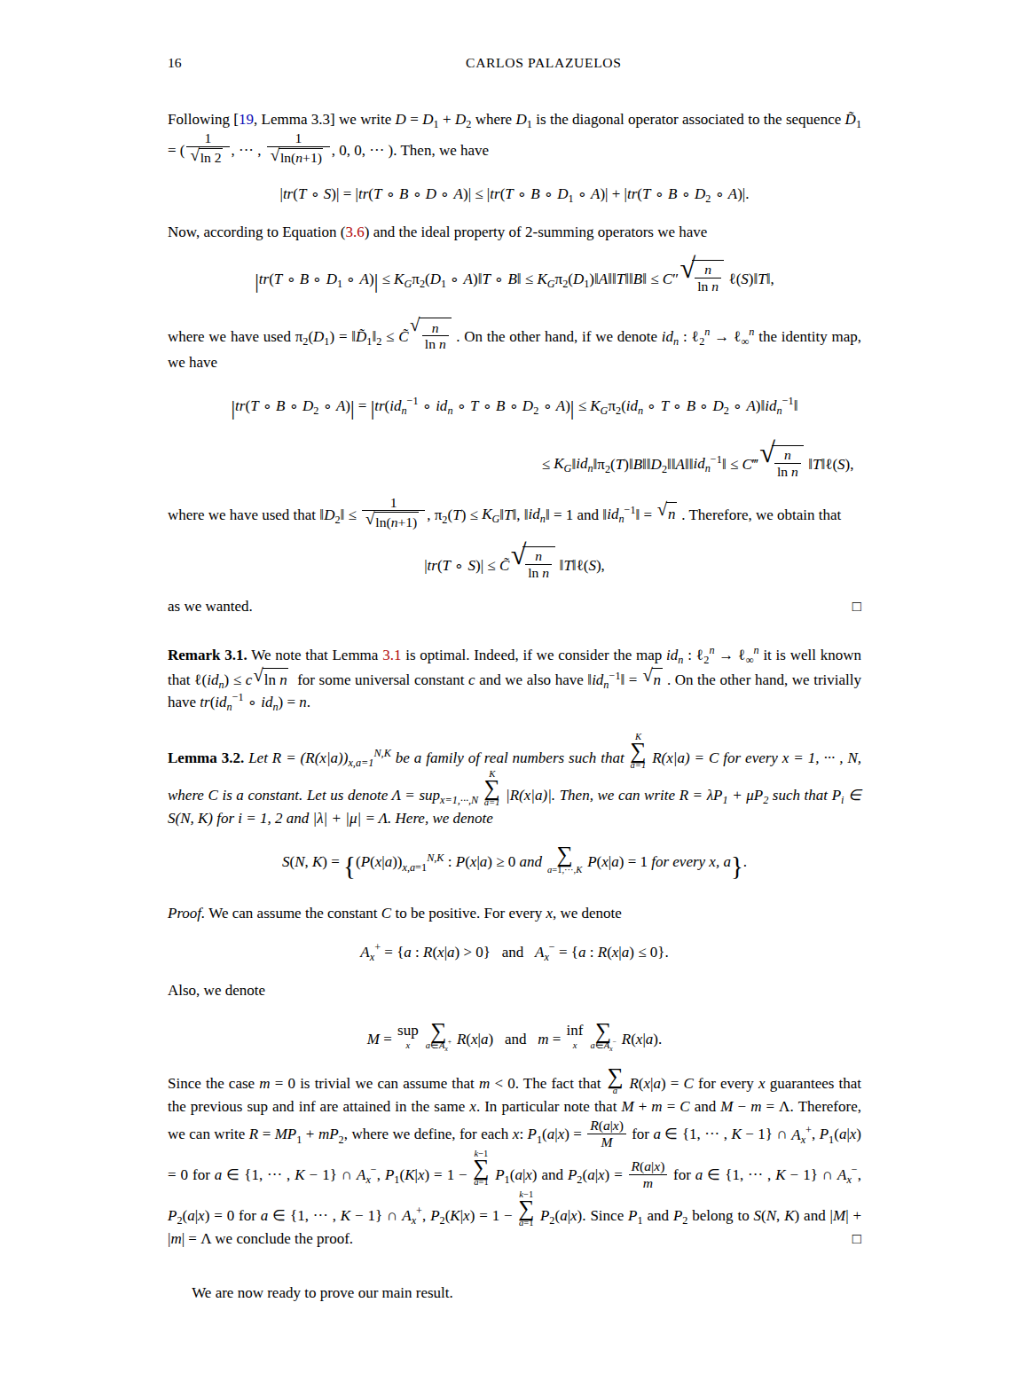16 CARLOS PALAZUELOS
Following [19, Lemma 3.3] we write D = D1 + D2 where D1 is the diagonal operator associated to the sequence D̃1 = (1 ln 2, ··· , 1 ln(n+1), 0, 0, ··· ). Then, we have
|tr(T ∘ S)| = |tr(T ∘ B ∘ D ∘ A)| ≤ |tr(T ∘ B ∘ D1 ∘ A)| + |tr(T ∘ B ∘ D2 ∘ A)|.
Now, according to Equation (3.6) and the ideal property of 2-summing operators we have
|tr(T ∘ B ∘ D1 ∘ A)| ≤ KGπ2(D1 ∘ A)‖T ∘ B‖ ≤ KGπ2(D1)‖A‖‖T‖‖B‖ ≤ C″nln nℓ(S)‖T‖,
where we have used π2(D1) = ‖D̃1‖2 ≤ C̃nln n. On the other hand, if we denote idn : ℓ2n → ℓ∞n the identity map, we have
|tr(T ∘ B ∘ D2 ∘ A)| = |tr(idn−1 ∘ idn ∘ T ∘ B ∘ D2 ∘ A)| ≤ KGπ2(idn ∘ T ∘ B ∘ D2 ∘ A)‖idn−1‖
≤ KG‖idn‖π2(T)‖B‖‖D2‖‖A‖‖idn−1‖ ≤ C‴nln n‖T‖ℓ(S),
where we have used that ‖D2‖ ≤ 1 ln(n+1), π2(T) ≤ KG‖T‖, ‖idn‖ = 1 and ‖idn−1‖ = n. Therefore, we obtain that
|tr(T ∘ S)| ≤ C̃nln n‖T‖ℓ(S),
as we wanted. □
Remark 3.1. We note that Lemma 3.1 is optimal. Indeed, if we consider the map idn : ℓ2n → ℓ∞n it is well known that ℓ(idn) ≤ cln n for some universal constant c and we also have ‖idn−1‖ = n. On the other hand, we trivially have tr(idn−1 ∘ idn) = n.
Lemma 3.2. Let R = (R(x|a))x,a=1N,K be a family of real numbers such that K∑a=1 R(x|a) = C for every x = 1, ··· , N, where C is a constant. Let us denote Λ = supx=1,···,N K∑a=1 |R(x|a)|. Then, we can write R = λP1 + μP2 such that Pi ∈ S(N, K) for i = 1, 2 and |λ| + |μ| = Λ. Here, we denote
S(N, K) = {(P(x|a))x,a=1N,K : P(x|a) ≥ 0 and ∑a=1,···,K P(x|a) = 1 for every x, a}.
Proof. We can assume the constant C to be positive. For every x, we denote
Ax+ = {a : R(x|a) > 0} and Ax− = {a : R(x|a) ≤ 0}.
Also, we denote
M = sup x ∑a∈Ax+ R(x|a) and m = inf x ∑a∈Ax− R(x|a).
Since the case m = 0 is trivial we can assume that m < 0. The fact that ∑a R(x|a) = C for every x guarantees that the previous sup and inf are attained in the same x. In particular note that M + m = C and M − m = Λ. Therefore, we can write R = MP1 + mP2, where we define, for each x: P1(a|x) = R(a|x) M for a ∈ {1, ··· , K − 1} ∩ Ax+, P1(a|x) = 0 for a ∈ {1, ··· , K − 1} ∩ Ax−, P1(K|x) = 1 − k−1∑a=1 P1(a|x) and P2(a|x) = R(a|x) m for a ∈ {1, ··· , K − 1} ∩ Ax−, P2(a|x) = 0 for a ∈ {1, ··· , K − 1} ∩ Ax+, P2(K|x) = 1 − k−1∑a=1 P2(a|x). Since P1 and P2 belong to S(N, K) and |M| + |m| = Λ we conclude the proof. □
We are now ready to prove our main result.